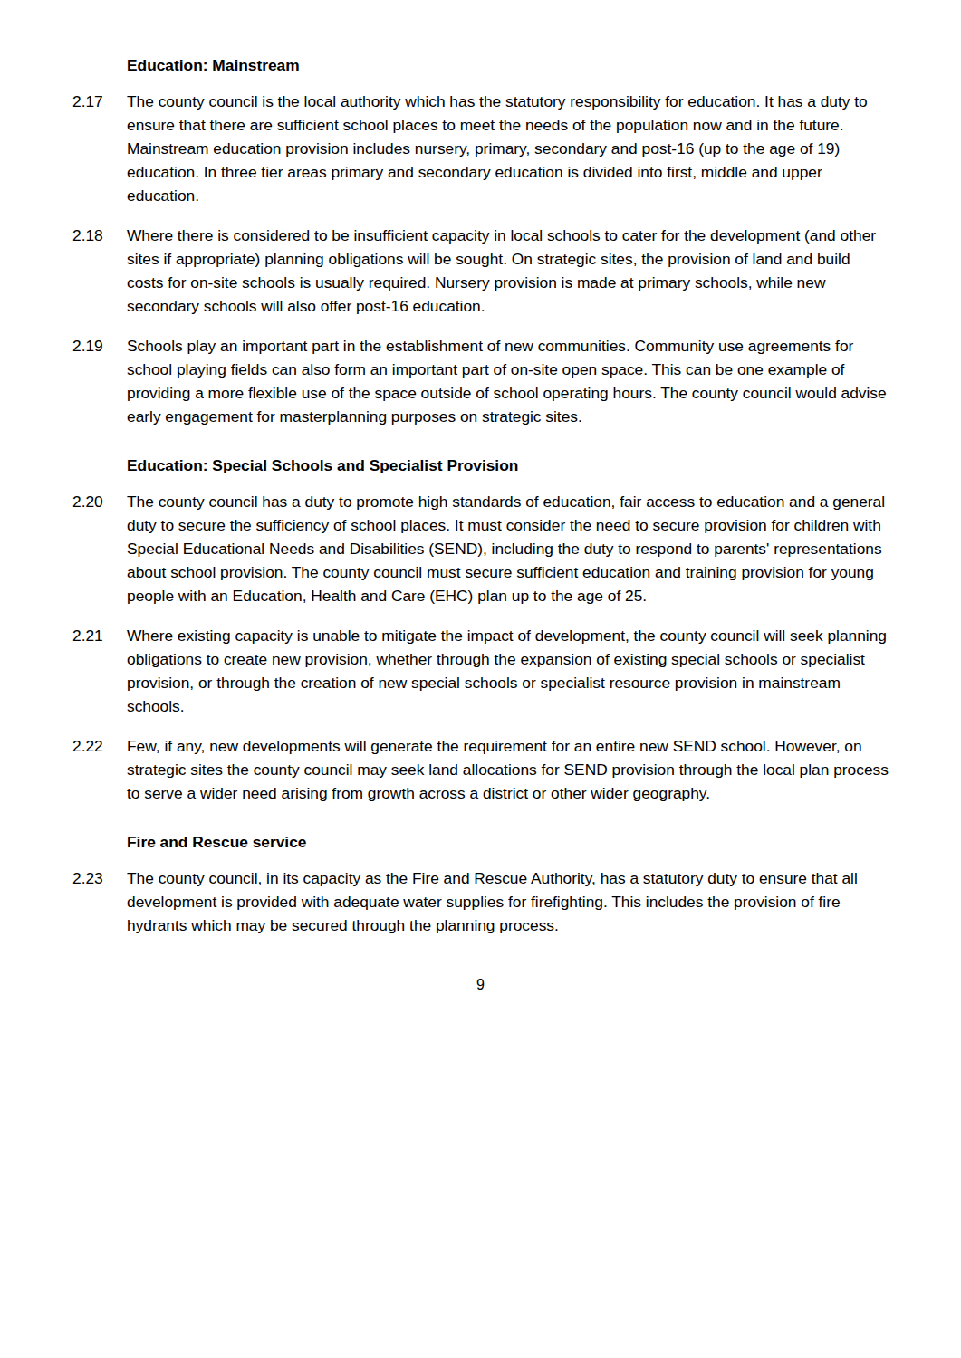Education: Mainstream
2.17
The county council is the local authority which has the statutory responsibility for education. It has a duty to ensure that there are sufficient school places to meet the needs of the population now and in the future. Mainstream education provision includes nursery, primary, secondary and post-16 (up to the age of 19) education. In three tier areas primary and secondary education is divided into first, middle and upper education.
2.18
Where there is considered to be insufficient capacity in local schools to cater for the development (and other sites if appropriate) planning obligations will be sought. On strategic sites, the provision of land and build costs for on-site schools is usually required. Nursery provision is made at primary schools, while new secondary schools will also offer post-16 education.
2.19
Schools play an important part in the establishment of new communities. Community use agreements for school playing fields can also form an important part of on-site open space. This can be one example of providing a more flexible use of the space outside of school operating hours. The county council would advise early engagement for masterplanning purposes on strategic sites.
Education: Special Schools and Specialist Provision
2.20
The county council has a duty to promote high standards of education, fair access to education and a general duty to secure the sufficiency of school places. It must consider the need to secure provision for children with Special Educational Needs and Disabilities (SEND), including the duty to respond to parents' representations about school provision. The county council must secure sufficient education and training provision for young people with an Education, Health and Care (EHC) plan up to the age of 25.
2.21
Where existing capacity is unable to mitigate the impact of development, the county council will seek planning obligations to create new provision, whether through the expansion of existing special schools or specialist provision, or through the creation of new special schools or specialist resource provision in mainstream schools.
2.22
Few, if any, new developments will generate the requirement for an entire new SEND school. However, on strategic sites the county council may seek land allocations for SEND provision through the local plan process to serve a wider need arising from growth across a district or other wider geography.
Fire and Rescue service
2.23
The county council, in its capacity as the Fire and Rescue Authority, has a statutory duty to ensure that all development is provided with adequate water supplies for firefighting. This includes the provision of fire hydrants which may be secured through the planning process.
9